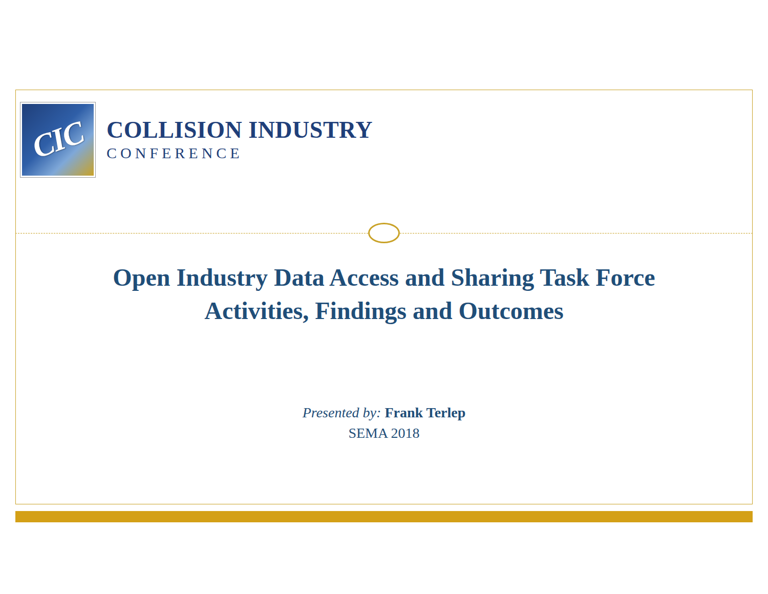COLLISION INDUSTRY
CONFERENCE
Open Industry Data Access and Sharing Task Force Activities, Findings and Outcomes
Presented by: Frank Terlep
SEMA 2018